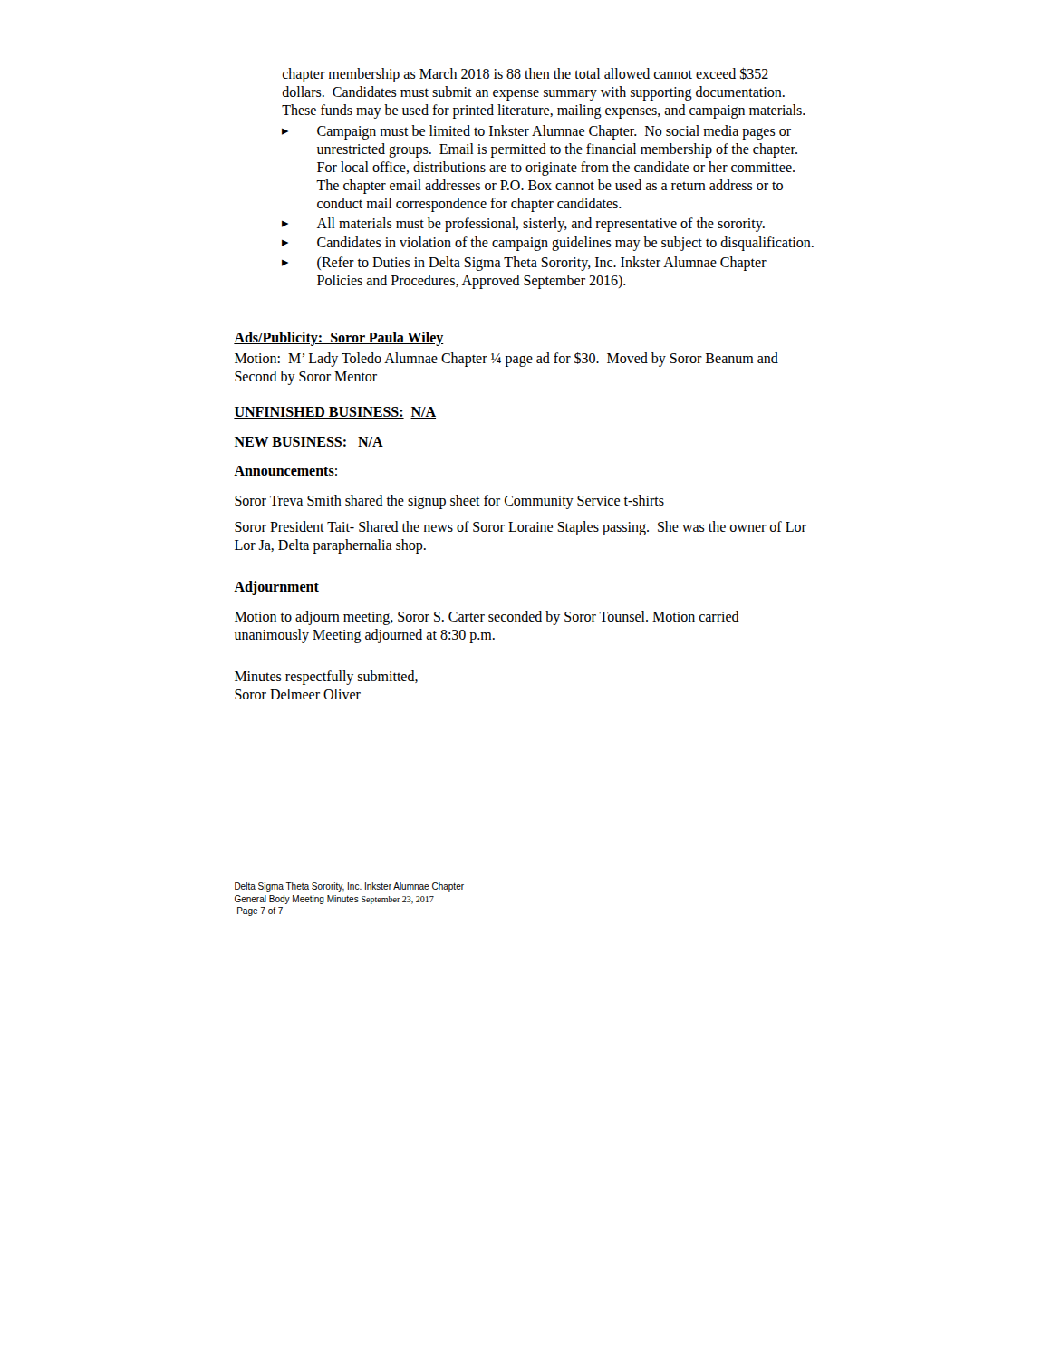chapter membership as March 2018 is 88 then the total allowed cannot exceed $352 dollars. Candidates must submit an expense summary with supporting documentation. These funds may be used for printed literature, mailing expenses, and campaign materials.
Campaign must be limited to Inkster Alumnae Chapter. No social media pages or unrestricted groups. Email is permitted to the financial membership of the chapter. For local office, distributions are to originate from the candidate or her committee. The chapter email addresses or P.O. Box cannot be used as a return address or to conduct mail correspondence for chapter candidates.
All materials must be professional, sisterly, and representative of the sorority.
Candidates in violation of the campaign guidelines may be subject to disqualification.
(Refer to Duties in Delta Sigma Theta Sorority, Inc. Inkster Alumnae Chapter
Policies and Procedures, Approved September 2016).
Ads/Publicity: Soror Paula Wiley
Motion: M’ Lady Toledo Alumnae Chapter ¼ page ad for $30. Moved by Soror Beanum and Second by Soror Mentor
UNFINISHED BUSINESS: N/A
NEW BUSINESS: N/A
Announcements:
Soror Treva Smith shared the signup sheet for Community Service t-shirts
Soror President Tait- Shared the news of Soror Loraine Staples passing. She was the owner of Lor Lor Ja, Delta paraphernalia shop.
Adjournment
Motion to adjourn meeting, Soror S. Carter seconded by Soror Tounsel. Motion carried unanimously Meeting adjourned at 8:30 p.m.
Minutes respectfully submitted,
Soror Delmeer Oliver
Delta Sigma Theta Sorority, Inc. Inkster Alumnae Chapter
General Body Meeting Minutes September 23, 2017
Page 7 of 7